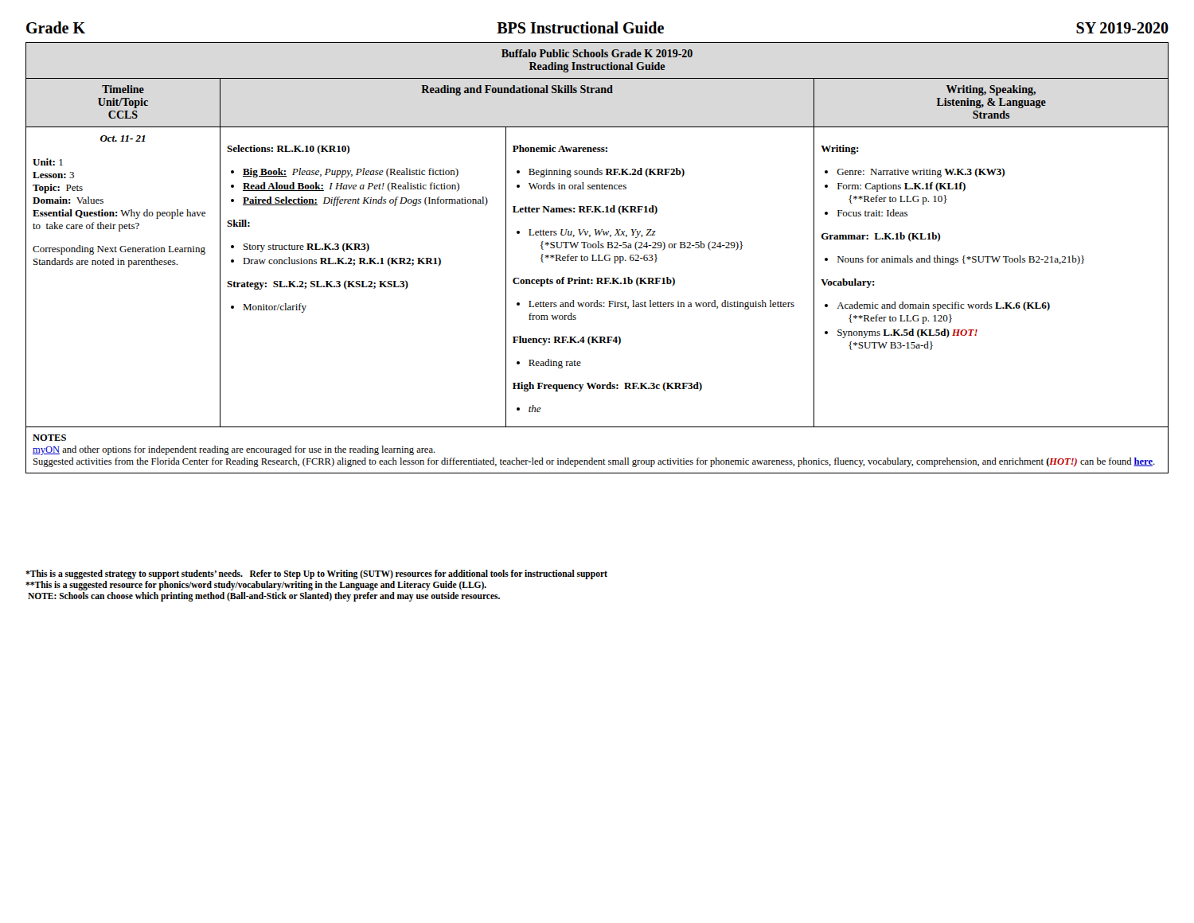Grade K
BPS Instructional Guide
SY 2019-2020
| Buffalo Public Schools Grade K 2019-20 Reading Instructional Guide |
| Timeline Unit/Topic CCLS | Reading and Foundational Skills Strand | Writing, Speaking, Listening, & Language Strands |
| Oct. 11- 21 Unit: 1 Lesson: 3 Topic: Pets Domain: Values Essential Question: Why do people have to take care of their pets? Corresponding Next Generation Learning Standards are noted in parentheses. | Selections: RL.K.10 (KR10) Big Book: Please, Puppy, Please (Realistic fiction) Read Aloud Book: I Have a Pet! (Realistic fiction) Paired Selection: Different Kinds of Dogs (Informational) Skill: Story structure RL.K.3 (KR3) Draw conclusions RL.K.2; R.K.1 (KR2; KR1) Strategy: SL.K.2; SL.K.3 (KSL2; KSL3) Monitor/clarify | Phonemic Awareness: Beginning sounds RF.K.2d (KRF2b) Words in oral sentences Letter Names: RF.K.1d (KRF1d) Letters Uu , Vv , Ww , Xx , Yy , Zz {*SUTW Tools B2-5a (24-29) or B2-5b (24-29)} {**Refer to LLG pp. 62-63} Concepts of Print: RF.K.1b (KRF1b) Letters and words: First, last letters in a word, distinguish letters from words Fluency: RF.K.4 (KRF4) Reading rate High Frequency Words: RF.K.3c (KRF3d) the | Writing: Genre: Narrative writing W.K.3 (KW3) Form: Captions L.K.1f (KL1f) {**Refer to LLG p. 10} Focus trait: Ideas Grammar: L.K.1b (KL1b) Nouns for animals and things {*SUTW Tools B2-21a,21b)} Vocabulary: Academic and domain specific words L.K.6 (KL6) {**Refer to LLG p. 120} Synonyms L.K.5d (KL5d) HOT! {*SUTW B3-15a-d} |
| NOTES myON and other options for independent reading are encouraged for use in the reading learning area. Suggested activities from the Florida Center for Reading Research, (FCRR) aligned to each lesson for differentiated, teacher-led or independent small group activities for phonemic awareness, phonics, fluency, vocabulary, comprehension, and enrichment ( HOT!) can be found here . |
*This is a suggested strategy to support students’ needs. Refer to Step Up to Writing (SUTW) resources for additional tools for instructional support
**This is a suggested resource for phonics/word study/vocabulary/writing in the Language and Literacy Guide (LLG).
NOTE: Schools can choose which printing method (Ball-and-Stick or Slanted) they prefer and may use outside resources.